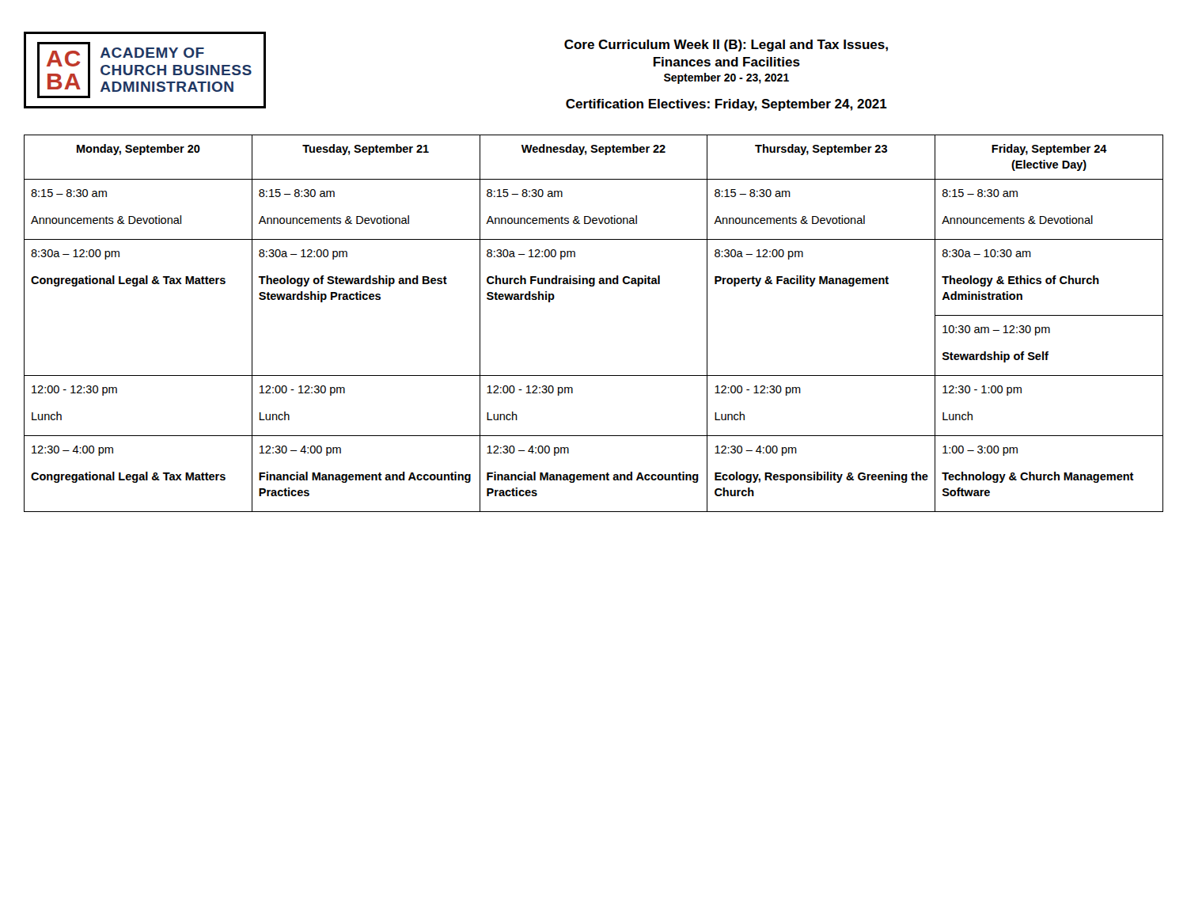AC
BA
Academy of
Church Business
Administration
Core Curriculum Week II (B): Legal and Tax Issues,
Finances and Facilities
September 20 - 23, 2021
Certification Electives: Friday, September 24, 2021
| Monday, September 20 | Tuesday, September 21 | Wednesday, September 22 | Thursday, September 23 | Friday, September 24 (Elective Day) |
| --- | --- | --- | --- | --- |
| 8:15 – 8:30 am Announcements & Devotional | 8:15 – 8:30 am Announcements & Devotional | 8:15 – 8:30 am Announcements & Devotional | 8:15 – 8:30 am Announcements & Devotional | 8:15 – 8:30 am Announcements & Devotional |
| 8:30a – 12:00 pm Congregational Legal & Tax Matters | 8:30a – 12:00 pm Theology of Stewardship and Best Stewardship Practices | 8:30a – 12:00 pm Church Fundraising and Capital Stewardship | 8:30a – 12:00 pm Property & Facility Management | 8:30a – 10:30 am Theology & Ethics of Church Administration |
| 10:30 am – 12:30 pm Stewardship of Self |
| 12:00 - 12:30 pm Lunch | 12:00 - 12:30 pm Lunch | 12:00 - 12:30 pm Lunch | 12:00 - 12:30 pm Lunch | 12:30 - 1:00 pm Lunch |
| 12:30 – 4:00 pm Congregational Legal & Tax Matters | 12:30 – 4:00 pm Financial Management and Accounting Practices | 12:30 – 4:00 pm Financial Management and Accounting Practices | 12:30 – 4:00 pm Ecology, Responsibility & Greening the Church | 1:00 – 3:00 pm Technology & Church Management Software |